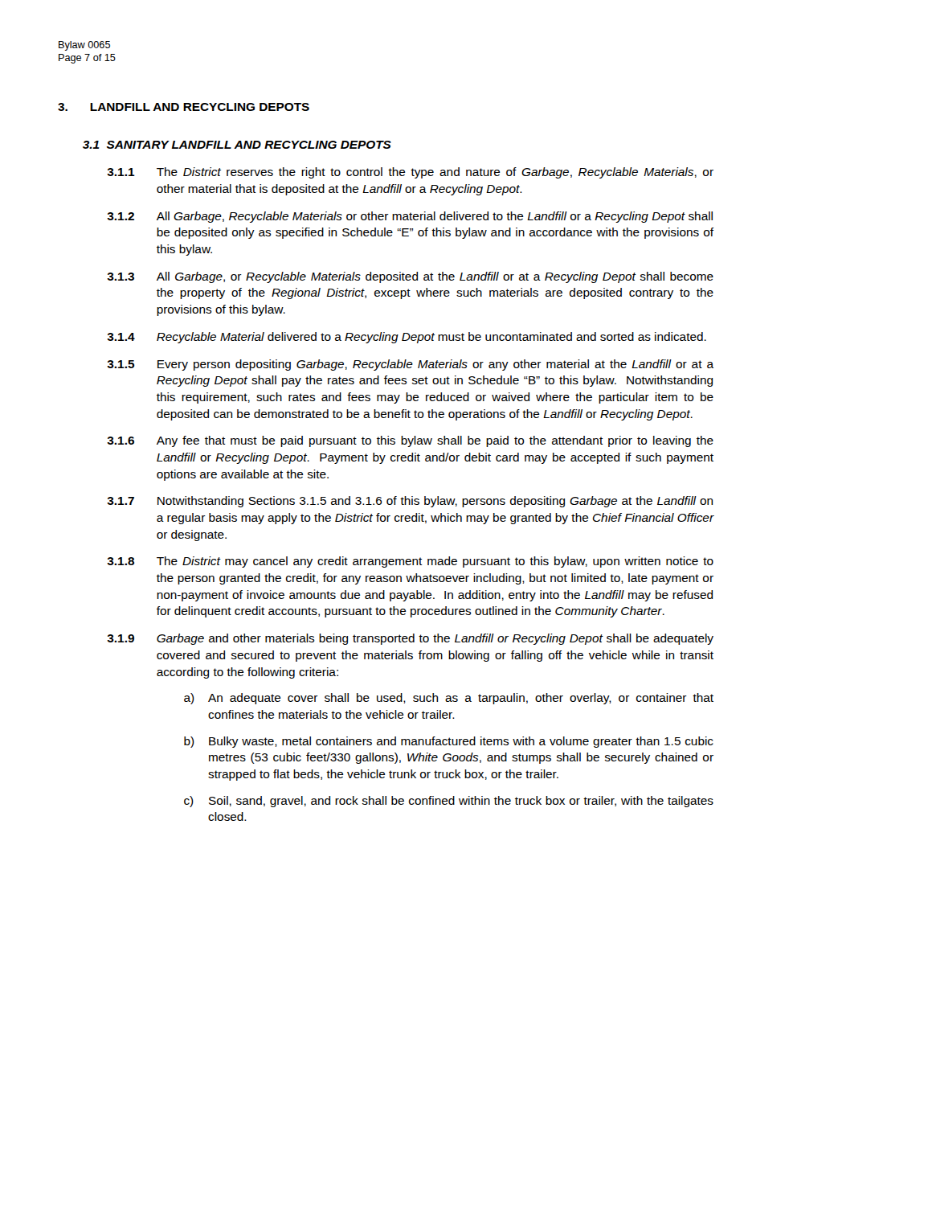Bylaw 0065
Page 7 of 15
3. LANDFILL AND RECYCLING DEPOTS
3.1 SANITARY LANDFILL AND RECYCLING DEPOTS
3.1.1
The District reserves the right to control the type and nature of Garbage, Recyclable Materials, or other material that is deposited at the Landfill or a Recycling Depot.
3.1.2
All Garbage, Recyclable Materials or other material delivered to the Landfill or a Recycling Depot shall be deposited only as specified in Schedule “E” of this bylaw and in accordance with the provisions of this bylaw.
3.1.3
All Garbage, or Recyclable Materials deposited at the Landfill or at a Recycling Depot shall become the property of the Regional District, except where such materials are deposited contrary to the provisions of this bylaw.
3.1.4
Recyclable Material delivered to a Recycling Depot must be uncontaminated and sorted as indicated.
3.1.5
Every person depositing Garbage, Recyclable Materials or any other material at the Landfill or at a Recycling Depot shall pay the rates and fees set out in Schedule “B” to this bylaw. Notwithstanding this requirement, such rates and fees may be reduced or waived where the particular item to be deposited can be demonstrated to be a benefit to the operations of the Landfill or Recycling Depot.
3.1.6
Any fee that must be paid pursuant to this bylaw shall be paid to the attendant prior to leaving the Landfill or Recycling Depot. Payment by credit and/or debit card may be accepted if such payment options are available at the site.
3.1.7
Notwithstanding Sections 3.1.5 and 3.1.6 of this bylaw, persons depositing Garbage at the Landfill on a regular basis may apply to the District for credit, which may be granted by the Chief Financial Officer or designate.
3.1.8
The District may cancel any credit arrangement made pursuant to this bylaw, upon written notice to the person granted the credit, for any reason whatsoever including, but not limited to, late payment or non-payment of invoice amounts due and payable. In addition, entry into the Landfill may be refused for delinquent credit accounts, pursuant to the procedures outlined in the Community Charter.
3.1.9
Garbage and other materials being transported to the Landfill or Recycling Depot shall be adequately covered and secured to prevent the materials from blowing or falling off the vehicle while in transit according to the following criteria:
a)
An adequate cover shall be used, such as a tarpaulin, other overlay, or container that confines the materials to the vehicle or trailer.
b)
Bulky waste, metal containers and manufactured items with a volume greater than 1.5 cubic metres (53 cubic feet/330 gallons), White Goods, and stumps shall be securely chained or strapped to flat beds, the vehicle trunk or truck box, or the trailer.
c)
Soil, sand, gravel, and rock shall be confined within the truck box or trailer, with the tailgates closed.